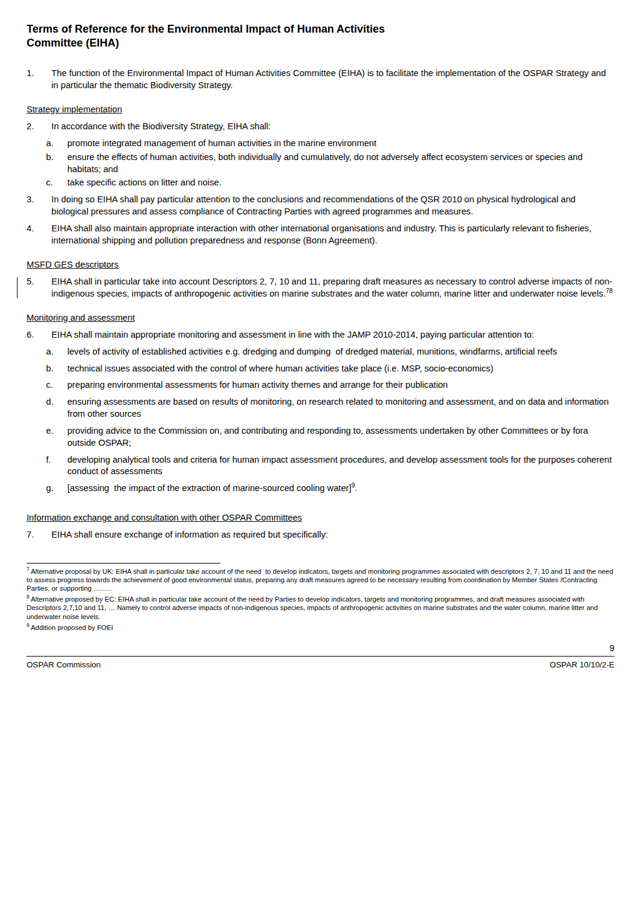Terms of Reference for the Environmental Impact of Human Activities
Committee (EIHA)
1. The function of the Environmental Impact of Human Activities Committee (EIHA) is to facilitate the implementation of the OSPAR Strategy and in particular the thematic Biodiversity Strategy.
Strategy implementation
2. In accordance with the Biodiversity Strategy, EIHA shall:
a. promote integrated management of human activities in the marine environment
b. ensure the effects of human activities, both individually and cumulatively, do not adversely affect ecosystem services or species and habitats; and
c. take specific actions on litter and noise.
3. In doing so EIHA shall pay particular attention to the conclusions and recommendations of the QSR 2010 on physical hydrological and biological pressures and assess compliance of Contracting Parties with agreed programmes and measures.
4. EIHA shall also maintain appropriate interaction with other international organisations and industry. This is particularly relevant to fisheries, international shipping and pollution preparedness and response (Bonn Agreement).
MSFD GES descriptors
5. EIHA shall in particular take into account Descriptors 2, 7, 10 and 11, preparing draft measures as necessary to control adverse impacts of non-indigenous species, impacts of anthropogenic activities on marine substrates and the water column, marine litter and underwater noise levels.78
Monitoring and assessment
6. EIHA shall maintain appropriate monitoring and assessment in line with the JAMP 2010-2014, paying particular attention to:
a. levels of activity of established activities e.g. dredging and dumping of dredged material, munitions, windfarms, artificial reefs
b. technical issues associated with the control of where human activities take place (i.e. MSP, socio-economics)
c. preparing environmental assessments for human activity themes and arrange for their publication
d. ensuring assessments are based on results of monitoring, on research related to monitoring and assessment, and on data and information from other sources
e. providing advice to the Commission on, and contributing and responding to, assessments undertaken by other Committees or by fora outside OSPAR;
f. developing analytical tools and criteria for human impact assessment procedures, and develop assessment tools for the purposes coherent conduct of assessments
g.[assessing the impact of the extraction of marine-sourced cooling water]9.
Information exchange and consultation with other OSPAR Committees
7. EIHA shall ensure exchange of information as required but specifically:
7 Alternative proposal by UK: EIHA shall in particular take account of the need to develop indicators, targets and monitoring programmes associated with descriptors 2, 7, 10 and 11 and the need to assess progress towards the achievement of good environmental status, preparing any draft measures agreed to be necessary resulting from coordination by Member States /Contracting Parties, or supporting ……..
8 Alternative proposed by EC: EIHA shall in particular take account of the need by Parties to develop indicators, targets and monitoring programmes, and draft measures associated with Descriptors 2,7,10 and 11, … Namely to control adverse impacts of non-indigenous species, impacts of anthropogenic activities on marine substrates and the water column, marine litter and underwater noise levels.
9 Addition proposed by FOEI
9
OSPAR Commission OSPAR 10/10/2-E